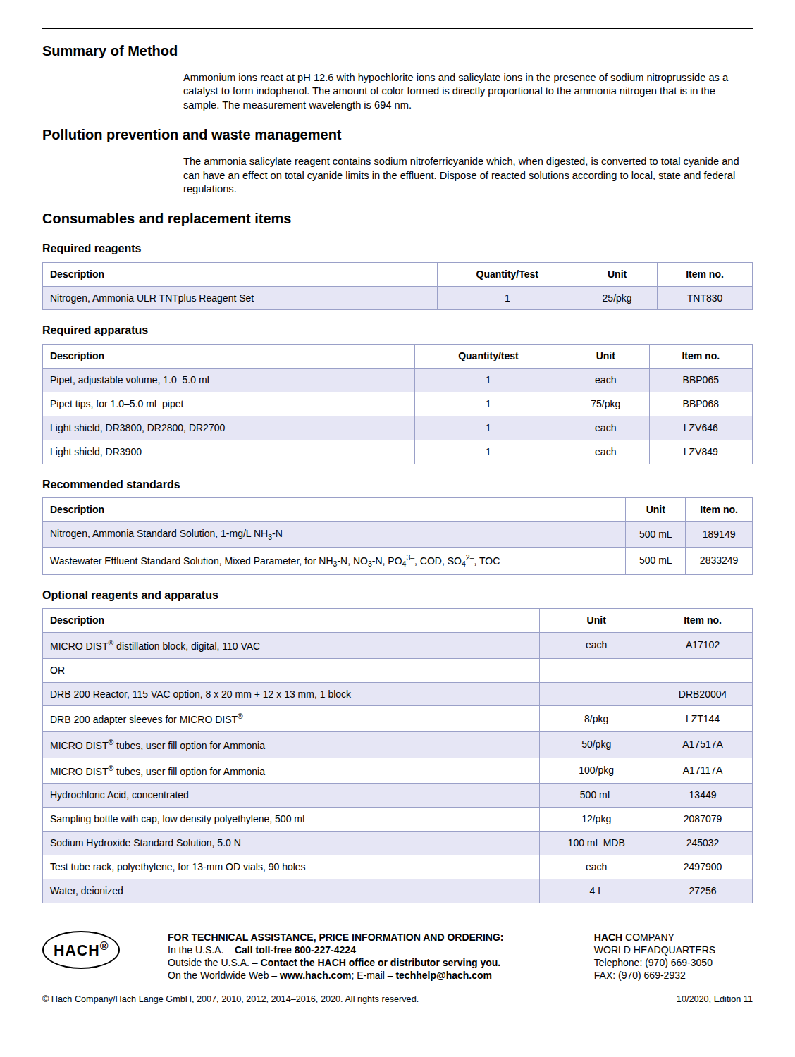Summary of Method
Ammonium ions react at pH 12.6 with hypochlorite ions and salicylate ions in the presence of sodium nitroprusside as a catalyst to form indophenol. The amount of color formed is directly proportional to the ammonia nitrogen that is in the sample. The measurement wavelength is 694 nm.
Pollution prevention and waste management
The ammonia salicylate reagent contains sodium nitroferricyanide which, when digested, is converted to total cyanide and can have an effect on total cyanide limits in the effluent. Dispose of reacted solutions according to local, state and federal regulations.
Consumables and replacement items
Required reagents
| Description | Quantity/Test | Unit | Item no. |
| --- | --- | --- | --- |
| Nitrogen, Ammonia ULR TNTplus Reagent Set | 1 | 25/pkg | TNT830 |
Required apparatus
| Description | Quantity/test | Unit | Item no. |
| --- | --- | --- | --- |
| Pipet, adjustable volume, 1.0–5.0 mL | 1 | each | BBP065 |
| Pipet tips, for 1.0–5.0 mL pipet | 1 | 75/pkg | BBP068 |
| Light shield, DR3800, DR2800, DR2700 | 1 | each | LZV646 |
| Light shield, DR3900 | 1 | each | LZV849 |
Recommended standards
| Description | Unit | Item no. |
| --- | --- | --- |
| Nitrogen, Ammonia Standard Solution, 1-mg/L NH 3 -N | 500 mL | 189149 |
| Wastewater Effluent Standard Solution, Mixed Parameter, for NH 3 -N, NO 3 -N, PO 4 3– , COD, SO 4 2– , TOC | 500 mL | 2833249 |
Optional reagents and apparatus
| Description | Unit | Item no. |
| --- | --- | --- |
| MICRO DIST ® distillation block, digital, 110 VAC | each | A17102 |
| OR | | |
| DRB 200 Reactor, 115 VAC option, 8 x 20 mm + 12 x 13 mm, 1 block | | DRB20004 |
| DRB 200 adapter sleeves for MICRO DIST ® | 8/pkg | LZT144 |
| MICRO DIST ® tubes, user fill option for Ammonia | 50/pkg | A17517A |
| MICRO DIST ® tubes, user fill option for Ammonia | 100/pkg | A17117A |
| Hydrochloric Acid, concentrated | 500 mL | 13449 |
| Sampling bottle with cap, low density polyethylene, 500 mL | 12/pkg | 2087079 |
| Sodium Hydroxide Standard Solution, 5.0 N | 100 mL MDB | 245032 |
| Test tube rack, polyethylene, for 13-mm OD vials, 90 holes | each | 2497900 |
| Water, deionized | 4 L | 27256 |
| HACH ® | FOR TECHNICAL ASSISTANCE, PRICE INFORMATION AND ORDERING: In the U.S.A. – Call toll-free 800-227-4224 Outside the U.S.A. – Contact the HACH office or distributor serving you. On the Worldwide Web – www.hach.com ; E-mail – techhelp@hach.com | HACH COMPANY WORLD HEADQUARTERS Telephone: (970) 669-3050 FAX: (970) 669-2932 |
© Hach Company/Hach Lange GmbH, 2007, 2010, 2012, 2014–2016, 2020. All rights reserved. 10/2020, Edition 11